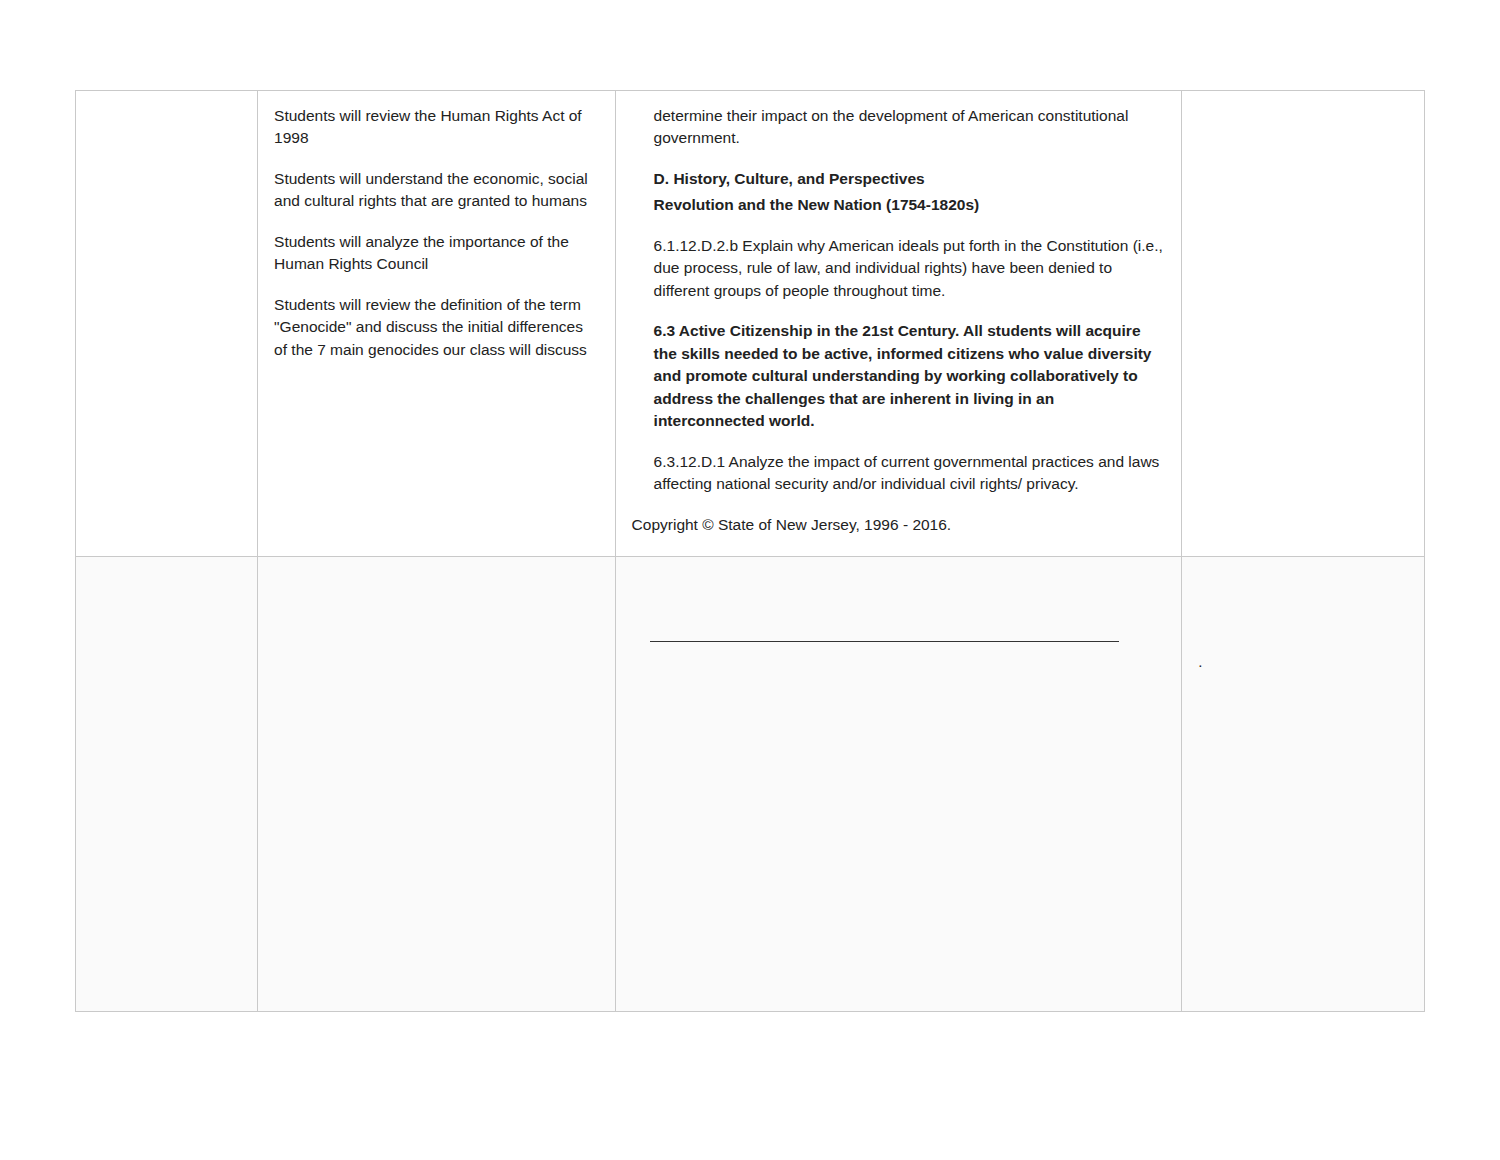| | Students will review the Human Rights Act of 1998 Students will understand the economic, social and cultural rights that are granted to humans Students will analyze the importance of the Human Rights Council Students will review the definition of the term "Genocide" and discuss the initial differences of the 7 main genocides our class will discuss | determine their impact on the development of American constitutional government. D. History, Culture, and Perspectives Revolution and the New Nation (1754-1820s) 6.1.12.D.2.b Explain why American ideals put forth in the Constitution (i.e., due process, rule of law, and individual rights) have been denied to different groups of people throughout time. 6.3 Active Citizenship in the 21st Century. All students will acquire the skills needed to be active, informed citizens who value diversity and promote cultural understanding by working collaboratively to address the challenges that are inherent in living in an interconnected world. 6.3.12.D.1 Analyze the impact of current governmental practices and laws affecting national security and/or individual civil rights/ privacy. Copyright © State of New Jersey, 1996 - 2016. | |
| | | | . |